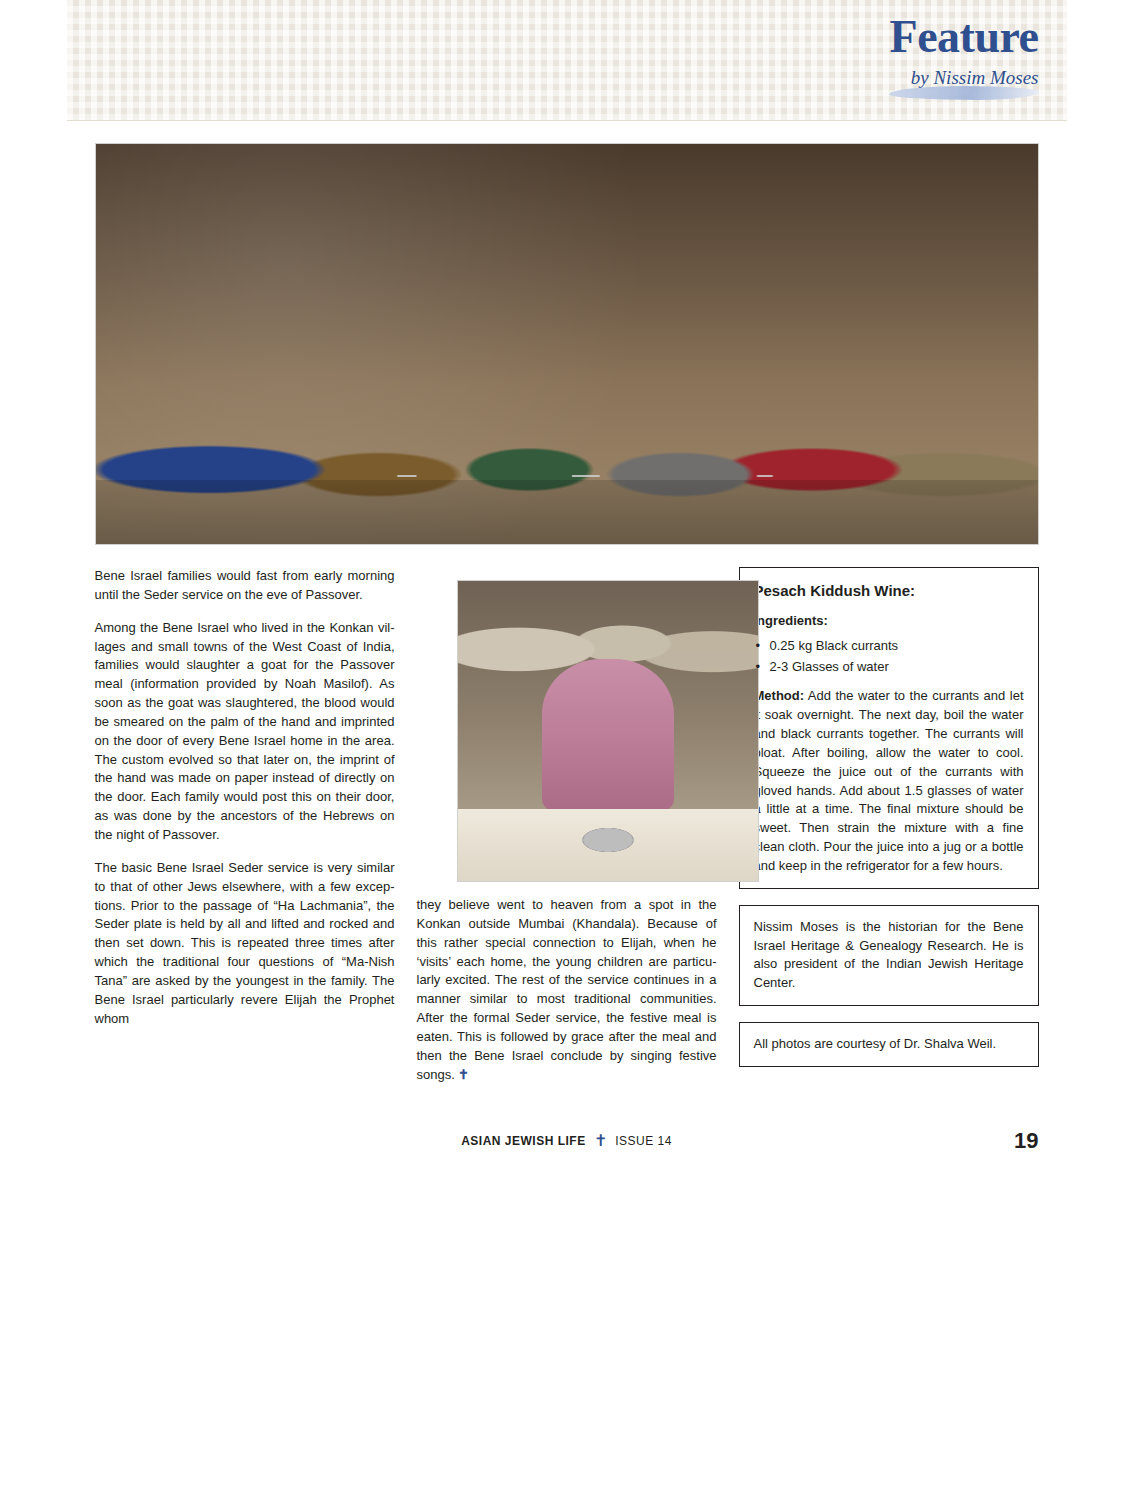Feature
by Nissim Moses
Bene Israel families would fast from early morning until the Seder service on the eve of Passover.
Among the Bene Israel who lived in the Konkan villages and small towns of the West Coast of India, families would slaughter a goat for the Passover meal (information provided by Noah Masilof). As soon as the goat was slaughtered, the blood would be smeared on the palm of the hand and imprinted on the door of every Bene Israel home in the area. The custom evolved so that later on, the imprint of the hand was made on paper instead of directly on the door. Each family would post this on their door, as was done by the ancestors of the Hebrews on the night of Passover.
The basic Bene Israel Seder service is very similar to that of other Jews elsewhere, with a few exceptions. Prior to the passage of “Ha Lachmania”, the Seder plate is held by all and lifted and rocked and then set down. This is repeated three times after which the traditional four questions of “Ma-Nish Tana” are asked by the youngest in the family. The Bene Israel particularly revere Elijah the Prophet whom
they believe went to heaven from a spot in the Konkan outside Mumbai (Khandala). Because of this rather special connection to Elijah, when he ‘visits’ each home, the young children are particularly excited. The rest of the service continues in a manner similar to most traditional communities. After the formal Seder service, the festive meal is eaten. This is followed by grace after the meal and then the Bene Israel conclude by singing festive songs. ✝
Pesach Kiddush Wine:
Ingredients:
0.25 kg Black currants
2-3 Glasses of water
Method: Add the water to the currants and let it soak overnight. The next day, boil the water and black currants together. The currants will bloat. After boiling, allow the water to cool. Squeeze the juice out of the currants with gloved hands. Add about 1.5 glasses of water a little at a time. The final mixture should be sweet. Then strain the mixture with a fine clean cloth. Pour the juice into a jug or a bottle and keep in the refrigerator for a few hours.
Nissim Moses is the historian for the Bene Israel Heritage & Genealogy Research. He is also president of the Indian Jewish Heritage Center.
All photos are courtesy of Dr. Shalva Weil.
ASIAN JEWISH LIFE ✝ ISSUE 14
19